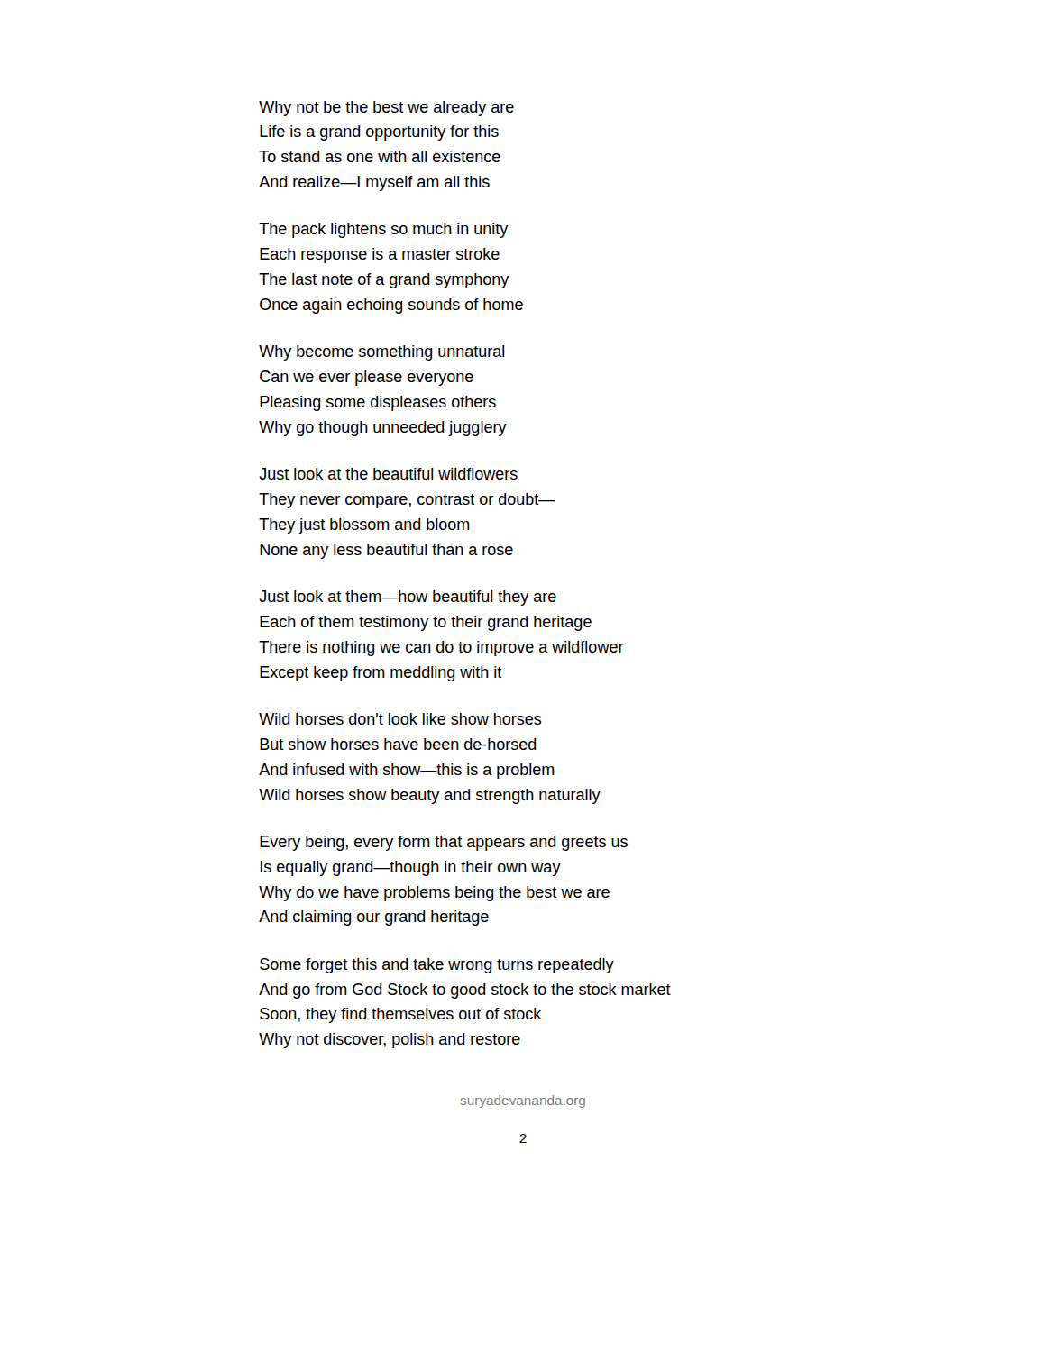Why not be the best we already are
Life is a grand opportunity for this
To stand as one with all existence
And realize—I myself am all this
The pack lightens so much in unity
Each response is a master stroke
The last note of a grand symphony
Once again echoing sounds of home
Why become something unnatural
Can we ever please everyone
Pleasing some displeases others
Why go though unneeded jugglery
Just look at the beautiful wildflowers
They never compare, contrast or doubt—
They just blossom and bloom
None any less beautiful than a rose
Just look at them—how beautiful they are
Each of them testimony to their grand heritage
There is nothing we can do to improve a wildflower
Except keep from meddling with it
Wild horses don't look like show horses
But show horses have been de-horsed
And infused with show—this is a problem
Wild horses show beauty and strength naturally
Every being, every form that appears and greets us
Is equally grand—though in their own way
Why do we have problems being the best we are
And claiming our grand heritage
Some forget this and take wrong turns repeatedly
And go from God Stock to good stock to the stock market
Soon, they find themselves out of stock
Why not discover, polish and restore
suryadevananda.org
2